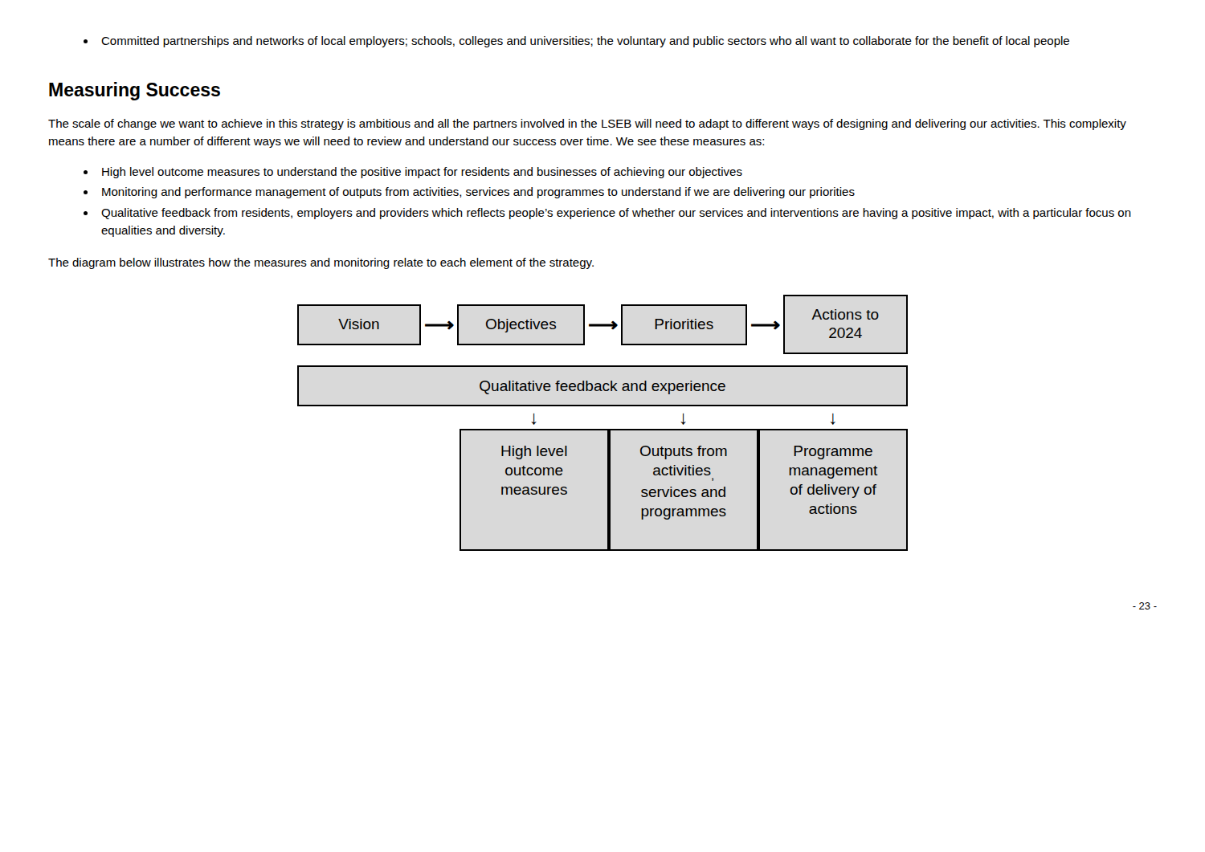Committed partnerships and networks of local employers; schools, colleges and universities; the voluntary and public sectors who all want to collaborate for the benefit of local people
Measuring Success
The scale of change we want to achieve in this strategy is ambitious and all the partners involved in the LSEB will need to adapt to different ways of designing and delivering our activities. This complexity means there are a number of different ways we will need to review and understand our success over time. We see these measures as:
High level outcome measures to understand the positive impact for residents and businesses of achieving our objectives
Monitoring and performance management of outputs from activities, services and programmes to understand if we are delivering our priorities
Qualitative feedback from residents, employers and providers which reflects people’s experience of whether our services and interventions are having a positive impact, with a particular focus on equalities and diversity.
The diagram below illustrates how the measures and monitoring relate to each element of the strategy.
| Vision | ⟶ | Objectives | ⟶ | Priorities | ⟶ | Actions to 2024 |
Qualitative feedback and experience
| | ↓ | ↓ | ↓ |
| | High level outcome measures | Outputs from activities , services and programmes | Programme management of delivery of actions |
- 23 -